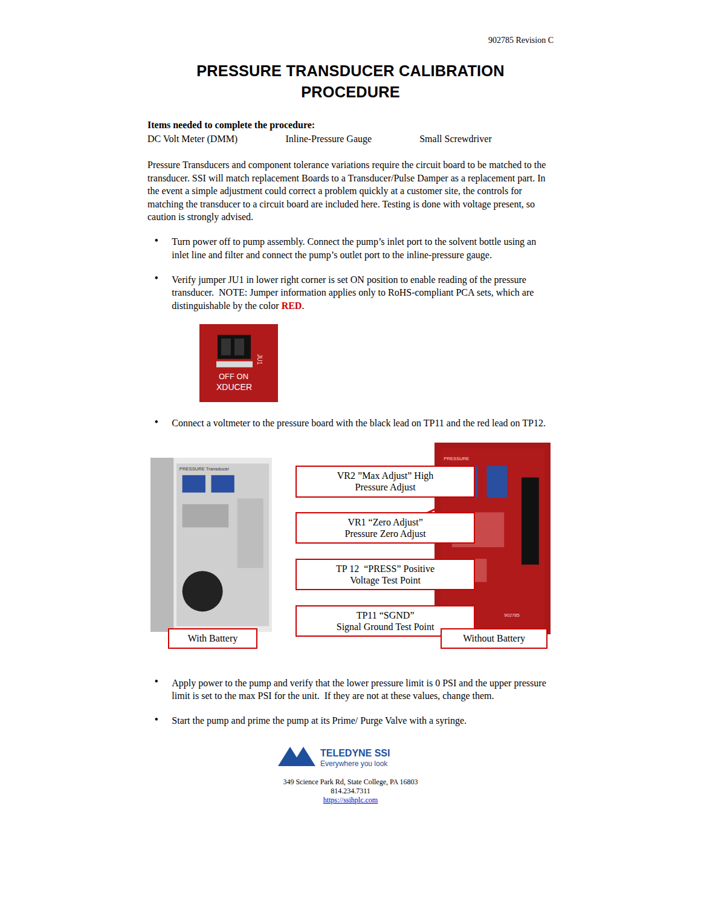902785 Revision C
PRESSURE TRANSDUCER CALIBRATION PROCEDURE
Items needed to complete the procedure:
| DC Volt Meter (DMM) | Inline-Pressure Gauge | Small Screwdriver |
Pressure Transducers and component tolerance variations require the circuit board to be matched to the transducer. SSI will match replacement Boards to a Transducer/Pulse Damper as a replacement part. In the event a simple adjustment could correct a problem quickly at a customer site, the controls for matching the transducer to a circuit board are included here. Testing is done with voltage present, so caution is strongly advised.
Turn power off to pump assembly. Connect the pump’s inlet port to the solvent bottle using an inlet line and filter and connect the pump’s outlet port to the inline-pressure gauge.
Verify jumper JU1 in lower right corner is set ON position to enable reading of the pressure transducer. NOTE: Jumper information applies only to RoHS-compliant PCA sets, which are distinguishable by the color RED.
Connect a voltmeter to the pressure board with the black lead on TP11 and the red lead on TP12.
VR2 ”Max Adjust” High
Pressure Adjust
VR1 “Zero Adjust”
Pressure Zero Adjust
TP 12 “PRESS” Positive
Voltage Test Point
TP11 “SGND”
Signal Ground Test Point
With Battery
Without Battery
Apply power to the pump and verify that the lower pressure limit is 0 PSI and the upper pressure limit is set to the max PSI for the unit. If they are not at these values, change them.
Start the pump and prime the pump at its Prime/ Purge Valve with a syringe.
349 Science Park Rd, State College, PA 16803
814.234.7311
https://ssihplc.com